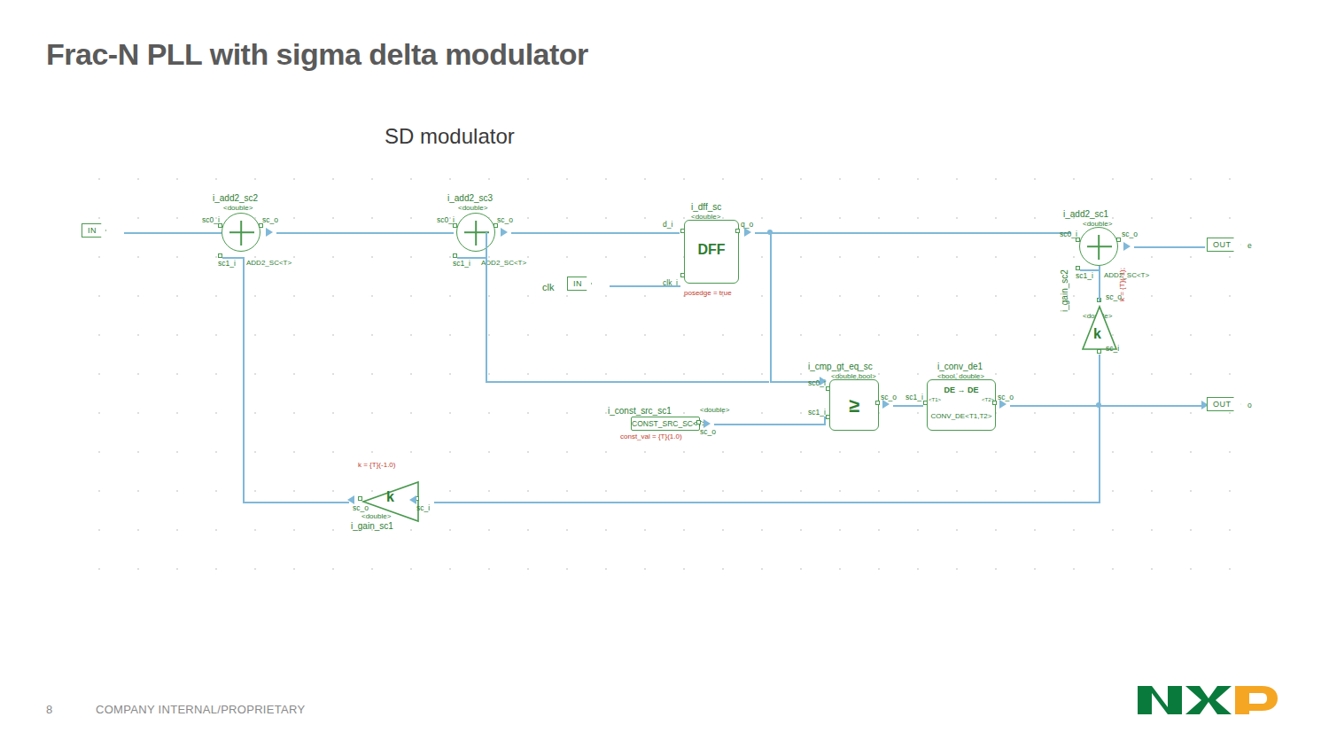Frac-N PLL with sigma delta modulator
SD modulator
IN
i_add2_sc2
<double>
sc0_i
sc1_i
sc_o
ADD2_SC<T>
i_add2_sc3
<double>
sc0_i
sc1_i
sc_o
ADD2_SC<T>
i_dff_sc
<double>
DFF
d_i
clk_i
q_o
posedge = true
clk
IN
i_cmp_gt_eq_sc
<double,bool>
≥
sc0_i
sc1_i
sc_o
i_const_src_sc1
<double>
CONST_SRC_SC<T>
sc_o
const_val = {T}(1.0)
i_conv_de1
<bool, double>
DE → DE
CONV_DE<T1,T2>
<T1>
<T2>
sc1_i
sc_o
OUT
o
i_gain_sc2
<double>
k
sc_o
sc_i
k = {T}(-1);
i_add2_sc1
<double>
sc0_i
sc1_i
sc_o
ADD2_SC<T>
OUT
e
k = {T}(-1.0)
k
sc_o
sc_i
<double>
i_gain_sc1
8
COMPANY INTERNAL/PROPRIETARY